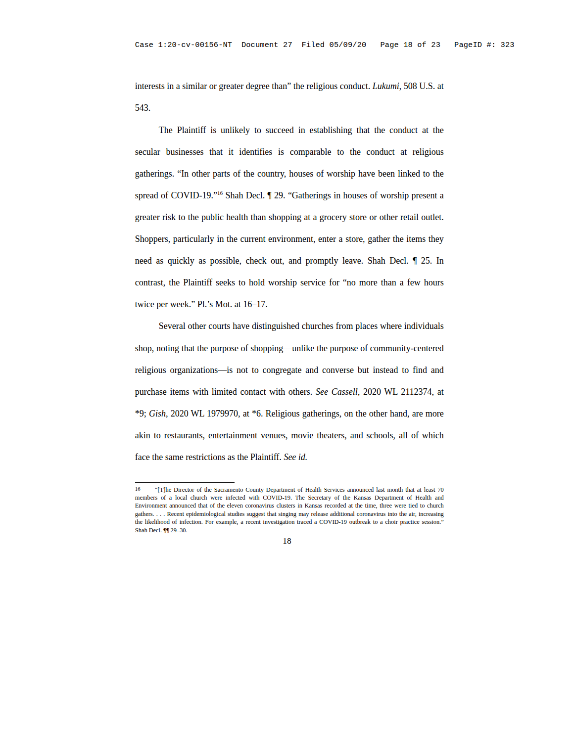Case 1:20-cv-00156-NT Document 27 Filed 05/09/20 Page 18 of 23 PageID #: 323
interests in a similar or greater degree than” the religious conduct. Lukumi, 508 U.S. at 543.
The Plaintiff is unlikely to succeed in establishing that the conduct at the secular businesses that it identifies is comparable to the conduct at religious gatherings. “In other parts of the country, houses of worship have been linked to the spread of COVID-19.”16 Shah Decl. ¶ 29. “Gatherings in houses of worship present a greater risk to the public health than shopping at a grocery store or other retail outlet. Shoppers, particularly in the current environment, enter a store, gather the items they need as quickly as possible, check out, and promptly leave. Shah Decl. ¶ 25. In contrast, the Plaintiff seeks to hold worship service for “no more than a few hours twice per week.” Pl.’s Mot. at 16–17.
Several other courts have distinguished churches from places where individuals shop, noting that the purpose of shopping—unlike the purpose of community-centered religious organizations—is not to congregate and converse but instead to find and purchase items with limited contact with others. See Cassell, 2020 WL 2112374, at *9; Gish, 2020 WL 1979970, at *6. Religious gatherings, on the other hand, are more akin to restaurants, entertainment venues, movie theaters, and schools, all of which face the same restrictions as the Plaintiff. See id.
16“[T]he Director of the Sacramento County Department of Health Services announced last month that at least 70 members of a local church were infected with COVID-19. The Secretary of the Kansas Department of Health and Environment announced that of the eleven coronavirus clusters in Kansas recorded at the time, three were tied to church gathers. . . . Recent epidemiological studies suggest that singing may release additional coronavirus into the air, increasing the likelihood of infection. For example, a recent investigation traced a COVID-19 outbreak to a choir practice session.” Shah Decl. ¶¶ 29–30.
18